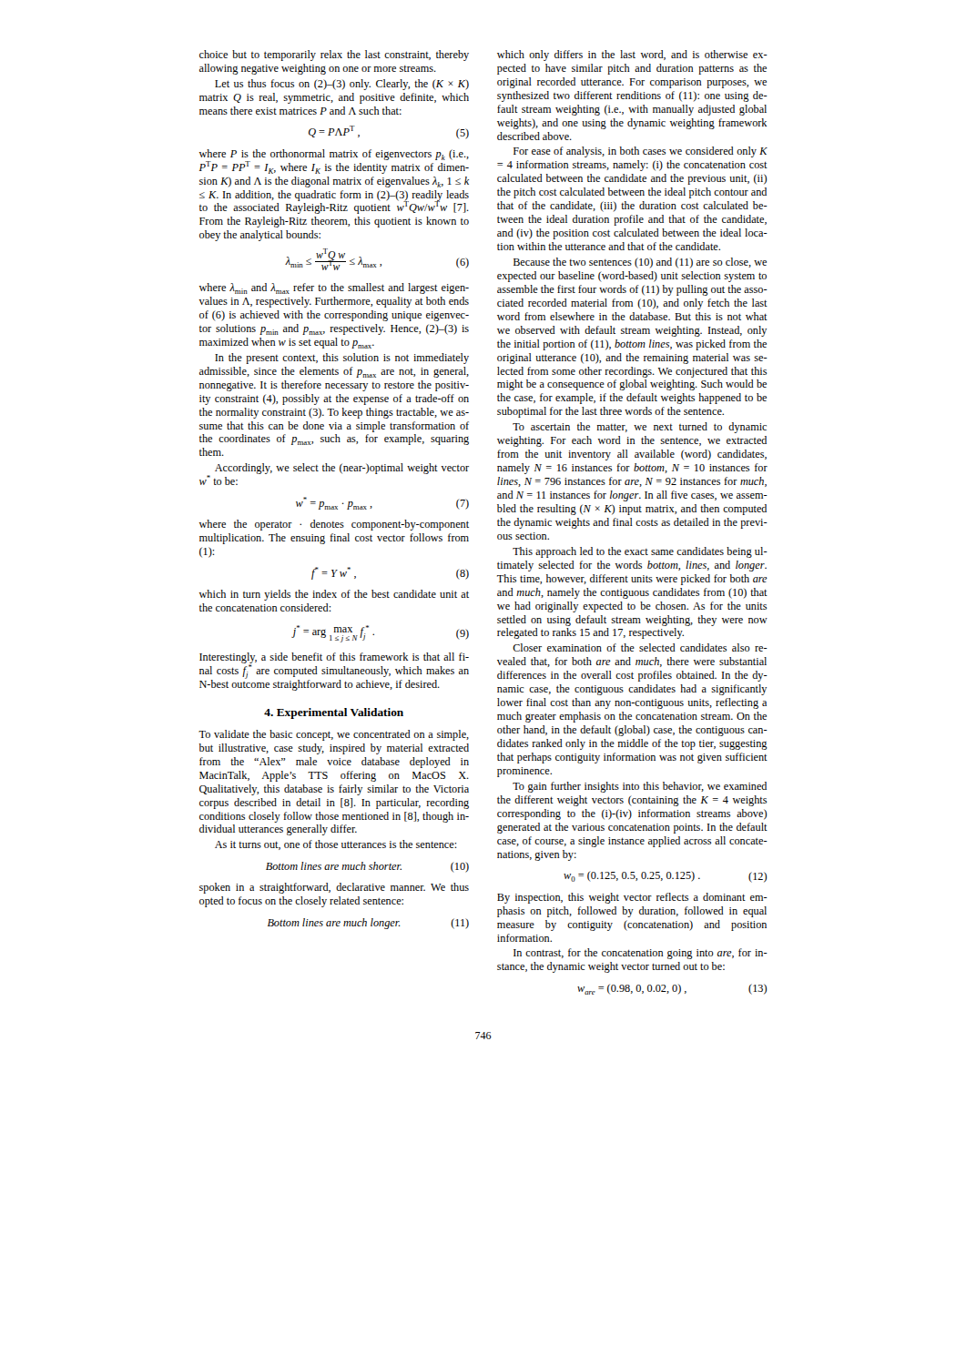choice but to temporarily relax the last constraint, thereby allowing negative weighting on one or more streams.
Let us thus focus on (2)–(3) only. Clearly, the (K × K) matrix Q is real, symmetric, and positive definite, which means there exist matrices P and Λ such that:
Q = PΛPT , (5)
where P is the orthonormal matrix of eigenvectors pk (i.e., PTP = PPT = IK, where IK is the identity matrix of dimension K) and Λ is the diagonal matrix of eigenvalues λk, 1 ≤ k ≤ K. In addition, the quadratic form in (2)–(3) readily leads to the associated Rayleigh-Ritz quotient wTQw/wTw [7]. From the Rayleigh-Ritz theorem, this quotient is known to obey the analytical bounds:
λmin ≤ wTQ w wTw ≤ λmax , (6)
where λmin and λmax refer to the smallest and largest eigenvalues in Λ, respectively. Furthermore, equality at both ends of (6) is achieved with the corresponding unique eigenvector solutions pmin and pmax, respectively. Hence, (2)–(3) is maximized when w is set equal to pmax.
In the present context, this solution is not immediately admissible, since the elements of pmax are not, in general, nonnegative. It is therefore necessary to restore the positivity constraint (4), possibly at the expense of a trade-off on the normality constraint (3). To keep things tractable, we assume that this can be done via a simple transformation of the coordinates of pmax, such as, for example, squaring them.
Accordingly, we select the (near-)optimal weight vector w* to be:
w* = pmax · pmax , (7)
where the operator · denotes component-by-component multiplication. The ensuing final cost vector follows from (1):
f* = Y w* , (8)
which in turn yields the index of the best candidate unit at the concatenation considered:
j* = arg max 1 ≤ j ≤ N fj* . (9)
Interestingly, a side benefit of this framework is that all final costs fj* are computed simultaneously, which makes an N-best outcome straightforward to achieve, if desired.
4. Experimental Validation
To validate the basic concept, we concentrated on a simple, but illustrative, case study, inspired by material extracted from the “Alex” male voice database deployed in MacinTalk, Apple’s TTS offering on MacOS X. Qualitatively, this database is fairly similar to the Victoria corpus described in detail in [8]. In particular, recording conditions closely follow those mentioned in [8], though individual utterances generally differ.
As it turns out, one of those utterances is the sentence:
Bottom lines are much shorter. (10)
spoken in a straightforward, declarative manner. We thus opted to focus on the closely related sentence:
Bottom lines are much longer. (11)
which only differs in the last word, and is otherwise expected to have similar pitch and duration patterns as the original recorded utterance. For comparison purposes, we synthesized two different renditions of (11): one using default stream weighting (i.e., with manually adjusted global weights), and one using the dynamic weighting framework described above.
For ease of analysis, in both cases we considered only K = 4 information streams, namely: (i) the concatenation cost calculated between the candidate and the previous unit, (ii) the pitch cost calculated between the ideal pitch contour and that of the candidate, (iii) the duration cost calculated between the ideal duration profile and that of the candidate, and (iv) the position cost calculated between the ideal location within the utterance and that of the candidate.
Because the two sentences (10) and (11) are so close, we expected our baseline (word-based) unit selection system to assemble the first four words of (11) by pulling out the associated recorded material from (10), and only fetch the last word from elsewhere in the database. But this is not what we observed with default stream weighting. Instead, only the initial portion of (11), bottom lines, was picked from the original utterance (10), and the remaining material was selected from some other recordings. We conjectured that this might be a consequence of global weighting. Such would be the case, for example, if the default weights happened to be suboptimal for the last three words of the sentence.
To ascertain the matter, we next turned to dynamic weighting. For each word in the sentence, we extracted from the unit inventory all available (word) candidates, namely N = 16 instances for bottom, N = 10 instances for lines, N = 796 instances for are, N = 92 instances for much, and N = 11 instances for longer. In all five cases, we assembled the resulting (N × K) input matrix, and then computed the dynamic weights and final costs as detailed in the previous section.
This approach led to the exact same candidates being ultimately selected for the words bottom, lines, and longer. This time, however, different units were picked for both are and much, namely the contiguous candidates from (10) that we had originally expected to be chosen. As for the units settled on using default stream weighting, they were now relegated to ranks 15 and 17, respectively.
Closer examination of the selected candidates also revealed that, for both are and much, there were substantial differences in the overall cost profiles obtained. In the dynamic case, the contiguous candidates had a significantly lower final cost than any non-contiguous units, reflecting a much greater emphasis on the concatenation stream. On the other hand, in the default (global) case, the contiguous candidates ranked only in the middle of the top tier, suggesting that perhaps contiguity information was not given sufficient prominence.
To gain further insights into this behavior, we examined the different weight vectors (containing the K = 4 weights corresponding to the (i)-(iv) information streams above) generated at the various concatenation points. In the default case, of course, a single instance applied across all concatenations, given by:
w0 = (0.125, 0.5, 0.25, 0.125) . (12)
By inspection, this weight vector reflects a dominant emphasis on pitch, followed by duration, followed in equal measure by contiguity (concatenation) and position information.
In contrast, for the concatenation going into are, for instance, the dynamic weight vector turned out to be:
ware = (0.98, 0, 0.02, 0) , (13)
746